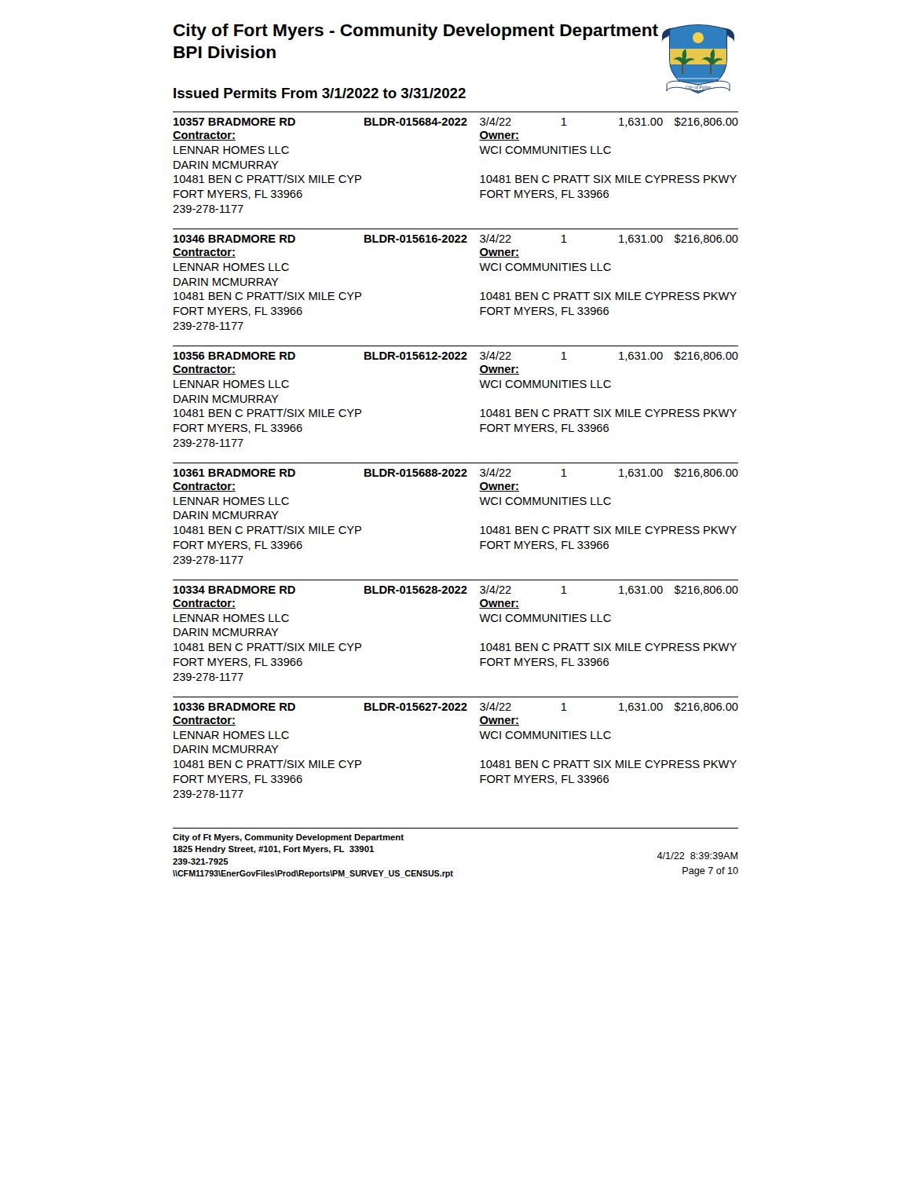City of Fort Myers - Community Development Department
BPI Division
Issued Permits From 3/1/2022 to 3/31/2022
CITY OF FLORIDA FORT MYERS City of Palms
| 10357 BRADMORE RD | BLDR-015684-2022 | 3/4/22 | 1 | 1,631.00 | $216,806.00 |
| Contractor: LENNAR HOMES LLC DARIN MCMURRAY 10481 BEN C PRATT/SIX MILE CYP FORT MYERS, FL 33966 239-278-1177 | Owner: WCI COMMUNITIES LLC 10481 BEN C PRATT SIX MILE CYPRESS PKWY FORT MYERS, FL 33966 |
| 10346 BRADMORE RD | BLDR-015616-2022 | 3/4/22 | 1 | 1,631.00 | $216,806.00 |
| Contractor: LENNAR HOMES LLC DARIN MCMURRAY 10481 BEN C PRATT/SIX MILE CYP FORT MYERS, FL 33966 239-278-1177 | Owner: WCI COMMUNITIES LLC 10481 BEN C PRATT SIX MILE CYPRESS PKWY FORT MYERS, FL 33966 |
| 10356 BRADMORE RD | BLDR-015612-2022 | 3/4/22 | 1 | 1,631.00 | $216,806.00 |
| Contractor: LENNAR HOMES LLC DARIN MCMURRAY 10481 BEN C PRATT/SIX MILE CYP FORT MYERS, FL 33966 239-278-1177 | Owner: WCI COMMUNITIES LLC 10481 BEN C PRATT SIX MILE CYPRESS PKWY FORT MYERS, FL 33966 |
| 10361 BRADMORE RD | BLDR-015688-2022 | 3/4/22 | 1 | 1,631.00 | $216,806.00 |
| Contractor: LENNAR HOMES LLC DARIN MCMURRAY 10481 BEN C PRATT/SIX MILE CYP FORT MYERS, FL 33966 239-278-1177 | Owner: WCI COMMUNITIES LLC 10481 BEN C PRATT SIX MILE CYPRESS PKWY FORT MYERS, FL 33966 |
| 10334 BRADMORE RD | BLDR-015628-2022 | 3/4/22 | 1 | 1,631.00 | $216,806.00 |
| Contractor: LENNAR HOMES LLC DARIN MCMURRAY 10481 BEN C PRATT/SIX MILE CYP FORT MYERS, FL 33966 239-278-1177 | Owner: WCI COMMUNITIES LLC 10481 BEN C PRATT SIX MILE CYPRESS PKWY FORT MYERS, FL 33966 |
| 10336 BRADMORE RD | BLDR-015627-2022 | 3/4/22 | 1 | 1,631.00 | $216,806.00 |
| Contractor: LENNAR HOMES LLC DARIN MCMURRAY 10481 BEN C PRATT/SIX MILE CYP FORT MYERS, FL 33966 239-278-1177 | Owner: WCI COMMUNITIES LLC 10481 BEN C PRATT SIX MILE CYPRESS PKWY FORT MYERS, FL 33966 |
City of Ft Myers, Community Development Department
1825 Hendry Street, #101, Fort Myers, FL 33901
239-321-7925
\\CFM11793\EnerGovFiles\Prod\Reports\PM_SURVEY_US_CENSUS.rpt
4/1/22 8:39:39AM
Page 7 of 10